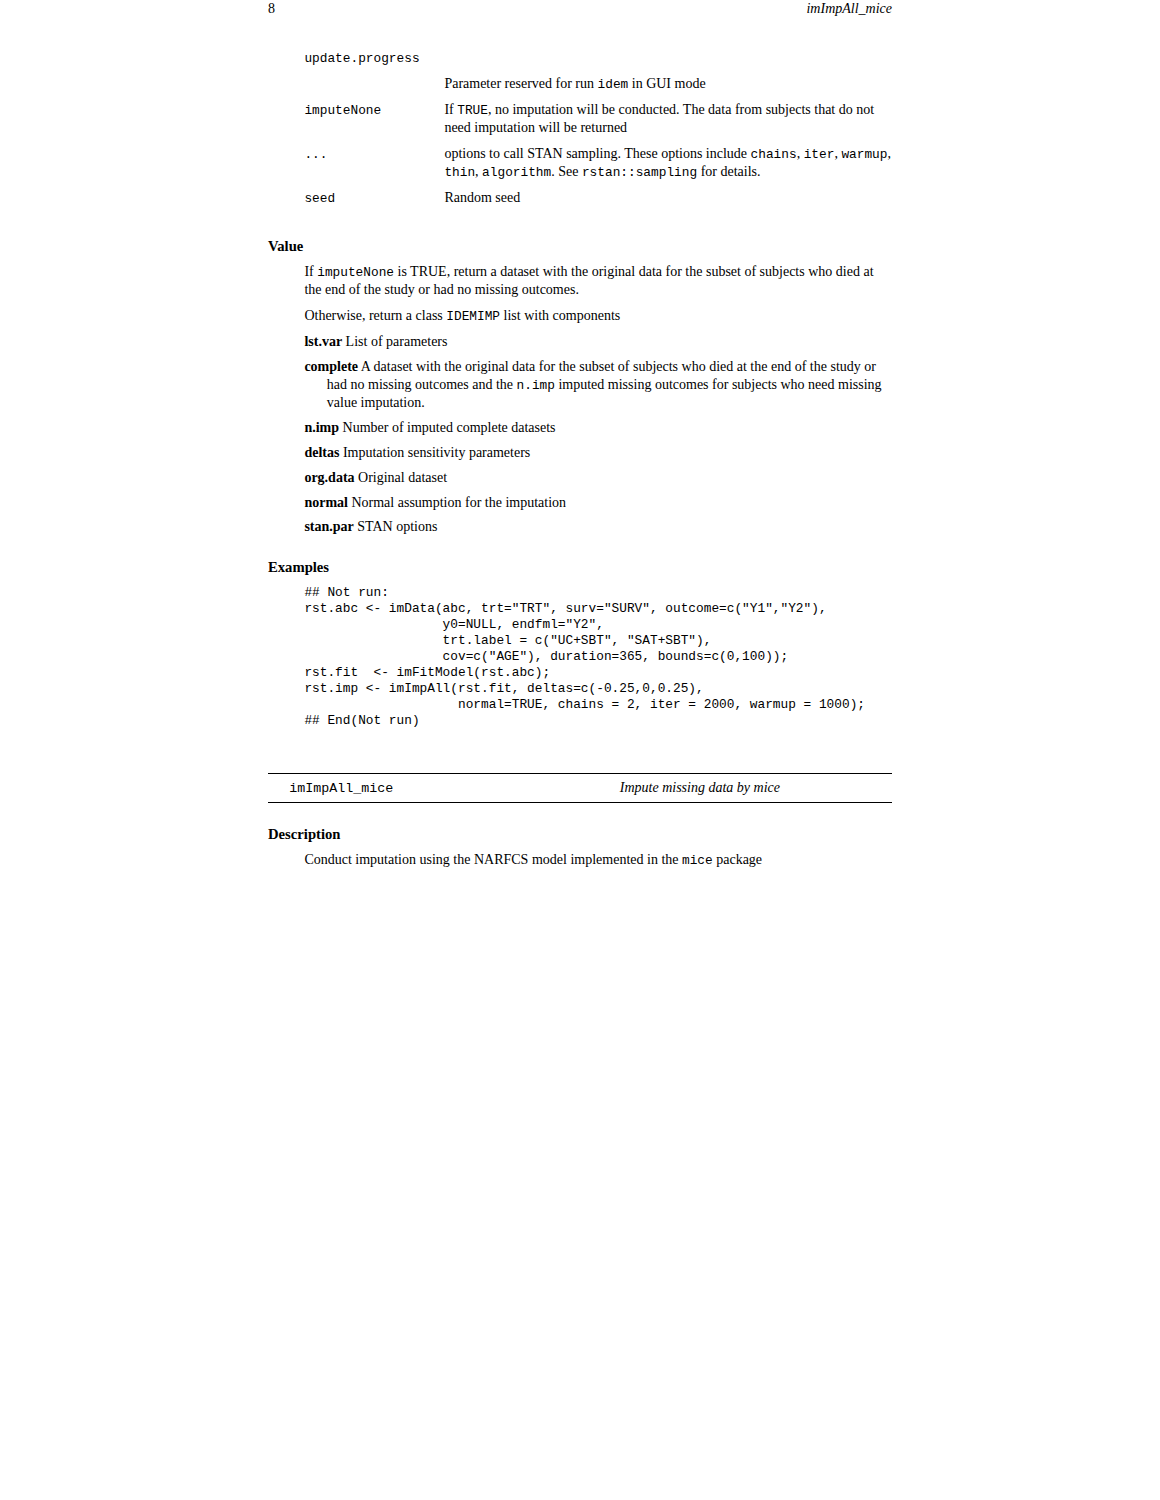8 imImpAll_mice
| update.progress |
| | Parameter reserved for run idem in GUI mode |
| imputeNone | If TRUE , no imputation will be conducted. The data from subjects that do not need imputation will be returned |
| ... | options to call STAN sampling. These options include chains , iter , warmup , thin , algorithm . See rstan::sampling for details. |
| seed | Random seed |
Value
If imputeNone is TRUE, return a dataset with the original data for the subset of subjects who died at the end of the study or had no missing outcomes.
Otherwise, return a class IDEMIMP list with components
lst.var List of parameters
complete A dataset with the original data for the subset of subjects who died at the end of the study or had no missing outcomes and the n.imp imputed missing outcomes for subjects who need missing value imputation.
n.imp Number of imputed complete datasets
deltas Imputation sensitivity parameters
org.data Original dataset
normal Normal assumption for the imputation
stan.par STAN options
Examples
## Not run:
rst.abc <- imData(abc, trt="TRT", surv="SURV", outcome=c("Y1","Y2"),
                  y0=NULL, endfml="Y2",
                  trt.label = c("UC+SBT", "SAT+SBT"),
                  cov=c("AGE"), duration=365, bounds=c(0,100));
rst.fit  <- imFitModel(rst.abc);
rst.imp <- imImpAll(rst.fit, deltas=c(-0.25,0,0.25),
                    normal=TRUE, chains = 2, iter = 2000, warmup = 1000);
## End(Not run)
imImpAll_mice Impute missing data by mice
Description
Conduct imputation using the NARFCS model implemented in the mice package